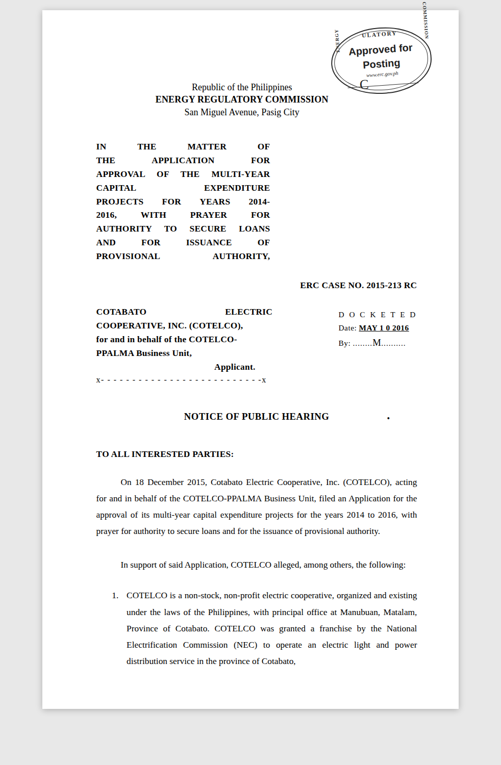ULATORY
ENERGY
COMMISSION
Approved for
Posting
www.erc.gov.ph
C
Republic of the Philippines
ENERGY REGULATORY COMMISSION
San Miguel Avenue, Pasig City
IN THE MATTER OF
THE APPLICATION FOR
APPROVAL OF THE MULTI-YEAR
CAPITAL EXPENDITURE
PROJECTS FOR YEARS 2014-
2016, WITH PRAYER FOR
AUTHORITY TO SECURE LOANS
AND FOR ISSUANCE OF
PROVISIONAL AUTHORITY,
ERC CASE NO. 2015-213 RC
COTABATO ELECTRIC
COOPERATIVE, INC. (COTELCO),
for and in behalf of the COTELCO-
PPALMA Business Unit,
Applicant.
x- - - - - - - - - - - - - - - - - - - - - - - - - -x
D O C K E T E D
Date: MAY 1 0 2016
By: ........ M..........
NOTICE OF PUBLIC HEARING •
TO ALL INTERESTED PARTIES:
On 18 December 2015, Cotabato Electric Cooperative, Inc. (COTELCO), acting for and in behalf of the COTELCO-PPALMA Business Unit, filed an Application for the approval of its multi-year capital expenditure projects for the years 2014 to 2016, with prayer for authority to secure loans and for the issuance of provisional authority.
In support of said Application, COTELCO alleged, among others, the following:
COTELCO is a non-stock, non-profit electric cooperative, organized and existing under the laws of the Philippines, with principal office at Manubuan, Matalam, Province of Cotabato. COTELCO was granted a franchise by the National Electrification Commission (NEC) to operate an electric light and power distribution service in the province of Cotabato,